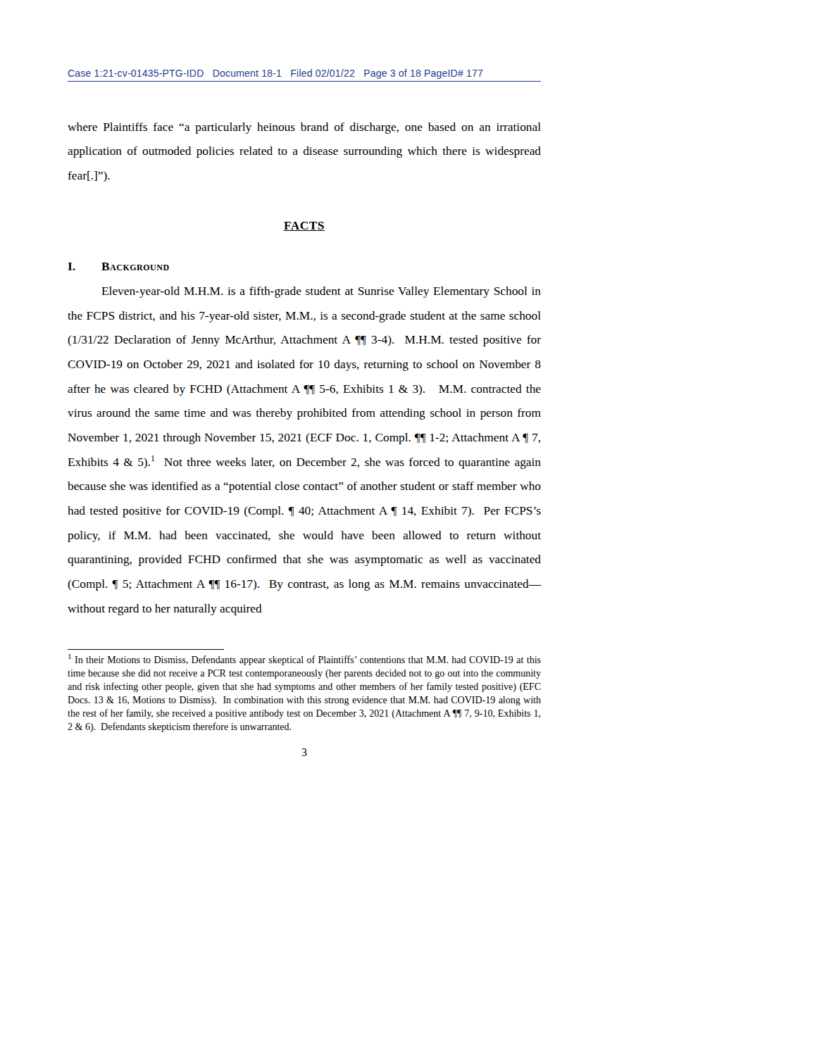Case 1:21-cv-01435-PTG-IDD Document 18-1 Filed 02/01/22 Page 3 of 18 PageID# 177
where Plaintiffs face “a particularly heinous brand of discharge, one based on an irrational application of outmoded policies related to a disease surrounding which there is widespread fear[.]”).
FACTS
I. Background
Eleven-year-old M.H.M. is a fifth-grade student at Sunrise Valley Elementary School in the FCPS district, and his 7-year-old sister, M.M., is a second-grade student at the same school (1/31/22 Declaration of Jenny McArthur, Attachment A ¶¶ 3-4). M.H.M. tested positive for COVID-19 on October 29, 2021 and isolated for 10 days, returning to school on November 8 after he was cleared by FCHD (Attachment A ¶¶ 5-6, Exhibits 1 & 3). M.M. contracted the virus around the same time and was thereby prohibited from attending school in person from November 1, 2021 through November 15, 2021 (ECF Doc. 1, Compl. ¶¶ 1-2; Attachment A ¶ 7, Exhibits 4 & 5).1 Not three weeks later, on December 2, she was forced to quarantine again because she was identified as a “potential close contact” of another student or staff member who had tested positive for COVID-19 (Compl. ¶ 40; Attachment A ¶ 14, Exhibit 7). Per FCPS’s policy, if M.M. had been vaccinated, she would have been allowed to return without quarantining, provided FCHD confirmed that she was asymptomatic as well as vaccinated (Compl. ¶ 5; Attachment A ¶¶ 16-17). By contrast, as long as M.M. remains unvaccinated—without regard to her naturally acquired
1 In their Motions to Dismiss, Defendants appear skeptical of Plaintiffs’ contentions that M.M. had COVID-19 at this time because she did not receive a PCR test contemporaneously (her parents decided not to go out into the community and risk infecting other people, given that she had symptoms and other members of her family tested positive) (EFC Docs. 13 & 16, Motions to Dismiss). In combination with this strong evidence that M.M. had COVID-19 along with the rest of her family, she received a positive antibody test on December 3, 2021 (Attachment A ¶¶ 7, 9-10, Exhibits 1, 2 & 6). Defendants skepticism therefore is unwarranted.
3